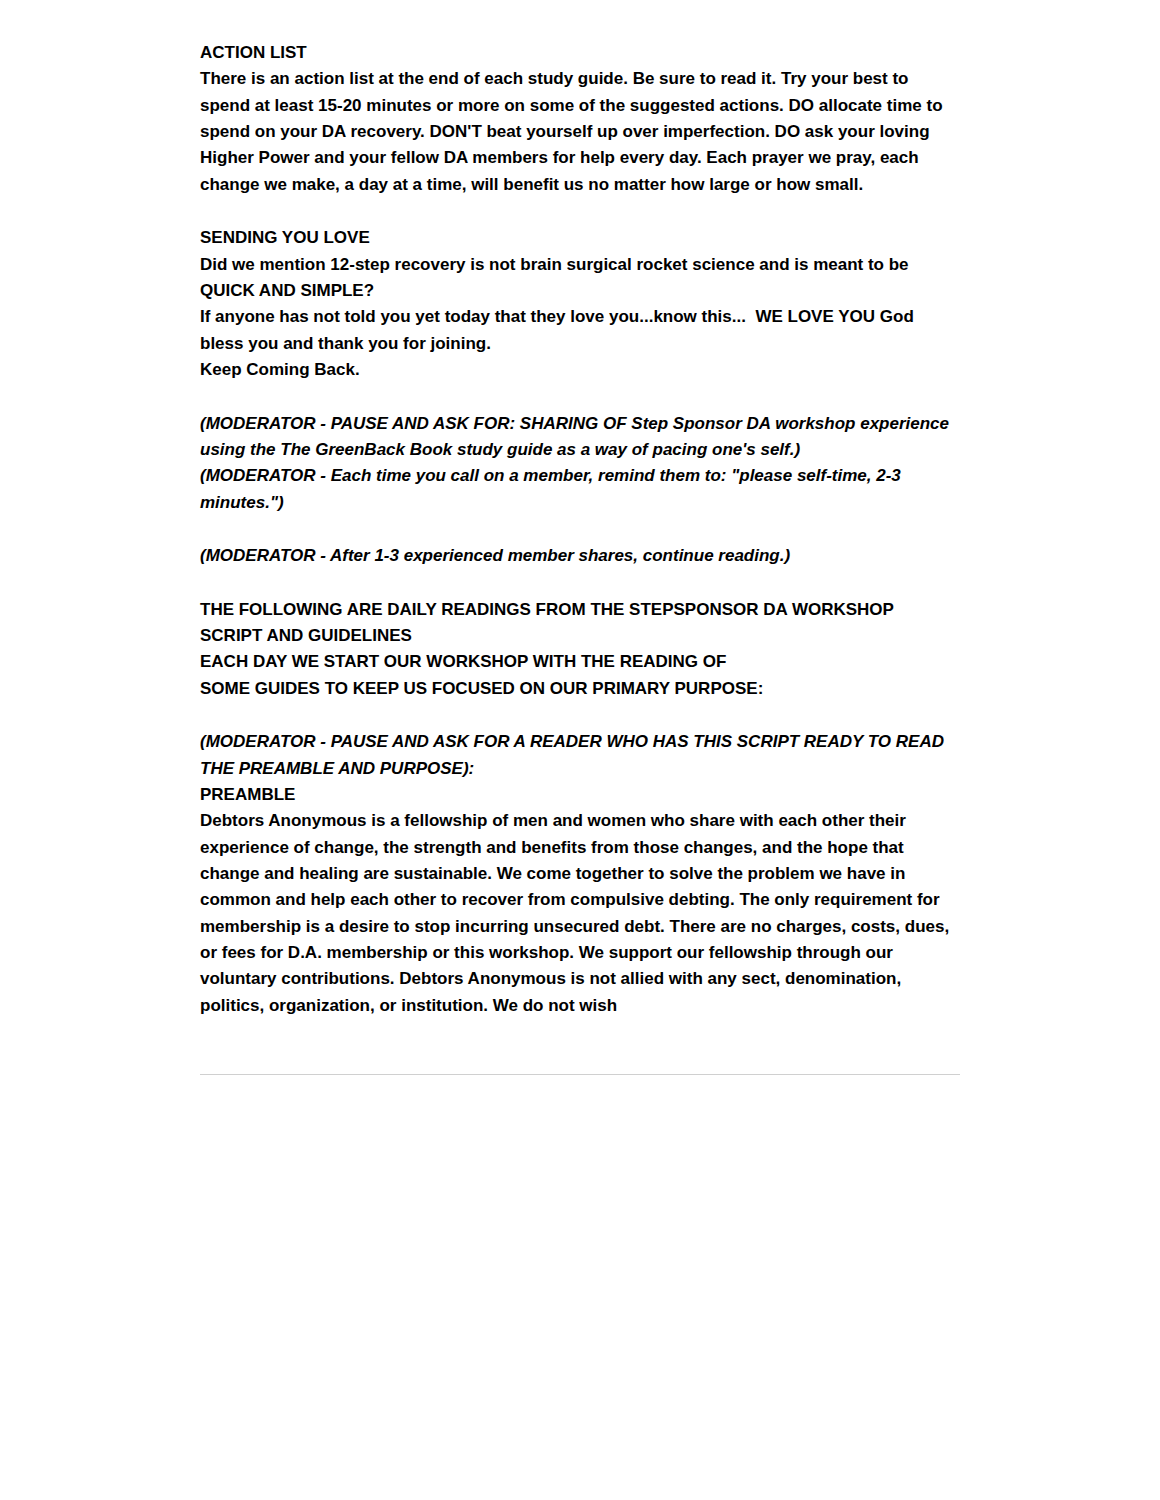ACTION LIST
There is an action list at the end of each study guide. Be sure to read it. Try your best to spend at least 15-20 minutes or more on some of the suggested actions. DO allocate time to spend on your DA recovery. DON'T beat yourself up over imperfection. DO ask your loving Higher Power and your fellow DA members for help every day. Each prayer we pray, each change we make, a day at a time, will benefit us no matter how large or how small.
SENDING YOU LOVE
Did we mention 12-step recovery is not brain surgical rocket science and is meant to be QUICK AND SIMPLE?
If anyone has not told you yet today that they love you...know this... WE LOVE YOU God bless you and thank you for joining.
Keep Coming Back.
(MODERATOR - PAUSE AND ASK FOR: SHARING OF Step Sponsor DA workshop experience using the The GreenBack Book study guide as a way of pacing one's self.)
(MODERATOR - Each time you call on a member, remind them to: "please self-time, 2-3 minutes.")
(MODERATOR - After 1-3 experienced member shares, continue reading.)
THE FOLLOWING ARE DAILY READINGS FROM THE STEPSPONSOR DA WORKSHOP SCRIPT AND GUIDELINES
EACH DAY WE START OUR WORKSHOP WITH THE READING OF
SOME GUIDES TO KEEP US FOCUSED ON OUR PRIMARY PURPOSE:
(MODERATOR - PAUSE AND ASK FOR A READER WHO HAS THIS SCRIPT READY TO READ THE PREAMBLE AND PURPOSE):
PREAMBLE
Debtors Anonymous is a fellowship of men and women who share with each other their experience of change, the strength and benefits from those changes, and the hope that change and healing are sustainable. We come together to solve the problem we have in common and help each other to recover from compulsive debting. The only requirement for membership is a desire to stop incurring unsecured debt. There are no charges, costs, dues, or fees for D.A. membership or this workshop. We support our fellowship through our voluntary contributions. Debtors Anonymous is not allied with any sect, denomination, politics, organization, or institution. We do not wish